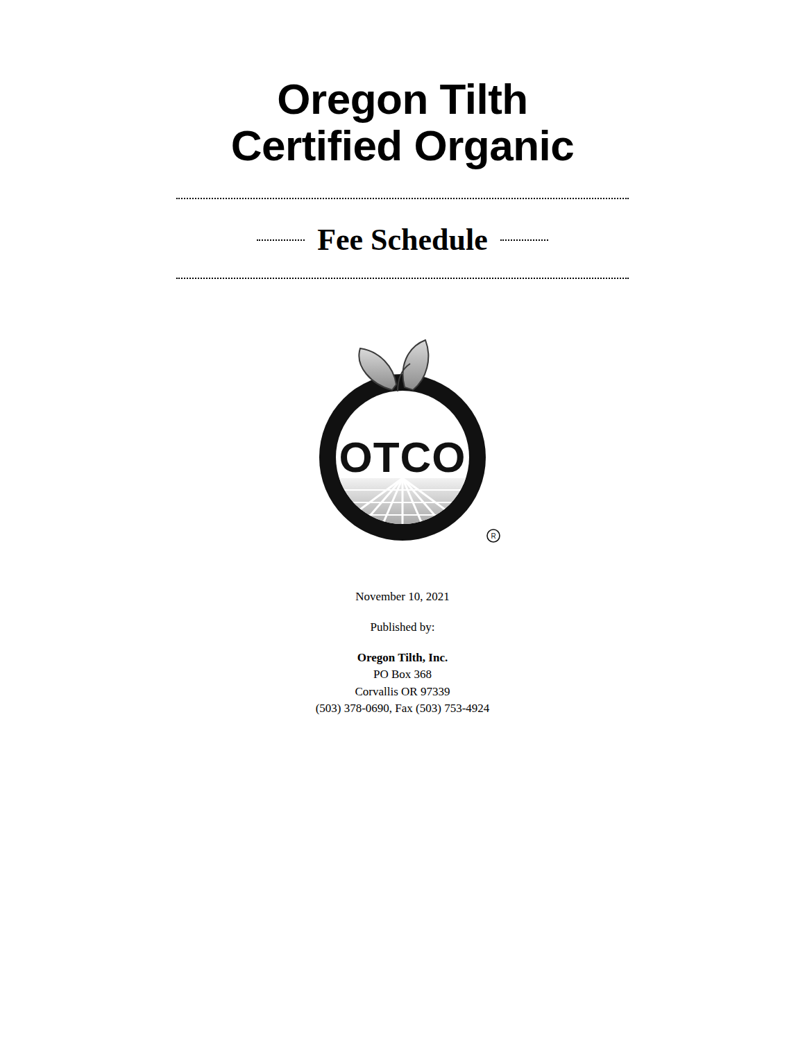Oregon Tilth
Certified Organic
Fee Schedule
OTCO R
November 10, 2021
Published by:
Oregon Tilth, Inc.
PO Box 368
Corvallis OR 97339
(503) 378-0690, Fax (503) 753-4924